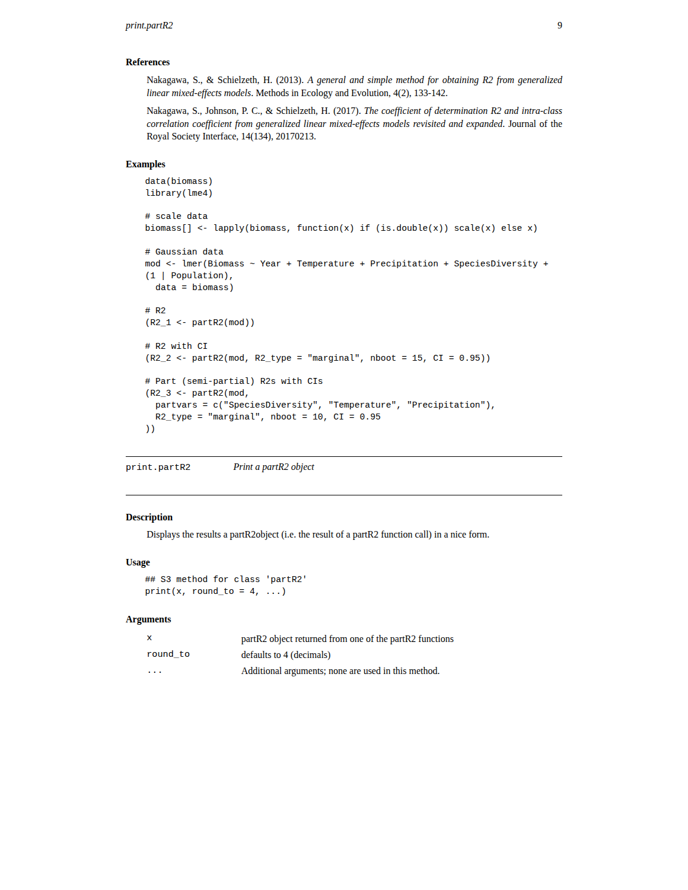print.partR2 9
References
Nakagawa, S., & Schielzeth, H. (2013). A general and simple method for obtaining R2 from generalized linear mixed-effects models. Methods in Ecology and Evolution, 4(2), 133-142.
Nakagawa, S., Johnson, P. C., & Schielzeth, H. (2017). The coefficient of determination R2 and intra-class correlation coefficient from generalized linear mixed-effects models revisited and expanded. Journal of the Royal Society Interface, 14(134), 20170213.
Examples
data(biomass)
library(lme4)

# scale data
biomass[] <- lapply(biomass, function(x) if (is.double(x)) scale(x) else x)

# Gaussian data
mod <- lmer(Biomass ~ Year + Temperature + Precipitation + SpeciesDiversity + (1 | Population),
  data = biomass)

# R2
(R2_1 <- partR2(mod))

# R2 with CI
(R2_2 <- partR2(mod, R2_type = "marginal", nboot = 15, CI = 0.95))

# Part (semi-partial) R2s with CIs
(R2_3 <- partR2(mod,
  partvars = c("SpeciesDiversity", "Temperature", "Precipitation"),
  R2_type = "marginal", nboot = 10, CI = 0.95
))
print.partR2 Print a partR2 object
Description
Displays the results a partR2object (i.e. the result of a partR2 function call) in a nice form.
Usage
## S3 method for class 'partR2'
print(x, round_to = 4, ...)
Arguments
| x | partR2 object returned from one of the partR2 functions |
| round_to | defaults to 4 (decimals) |
| ... | Additional arguments; none are used in this method. |